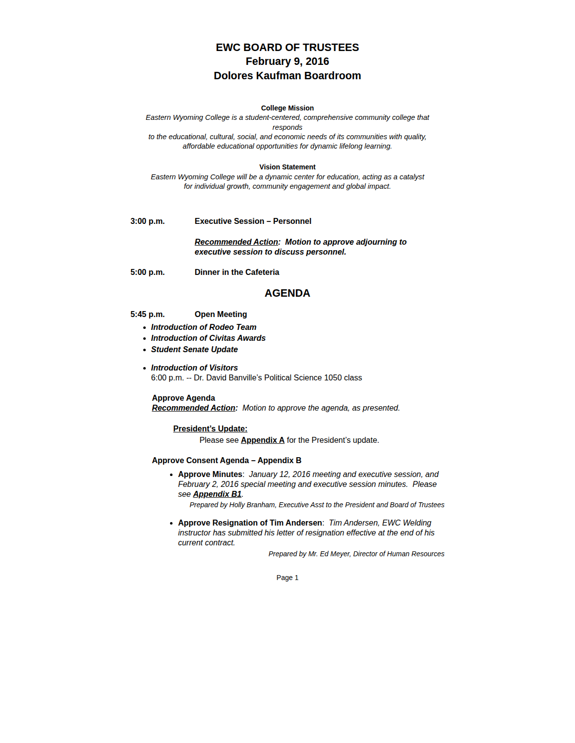EWC BOARD OF TRUSTEES
February 9, 2016
Dolores Kaufman Boardroom
College Mission
Eastern Wyoming College is a student-centered, comprehensive community college that responds
to the educational, cultural, social, and economic needs of its communities with quality,
affordable educational opportunities for dynamic lifelong learning.
Vision Statement
Eastern Wyoming College will be a dynamic center for education, acting as a catalyst
for individual growth, community engagement and global impact.
| 3:00 p.m. | Executive Session – Personnel |
| | Recommended Action : Motion to approve adjourning to executive session to discuss personnel. |
| 5:00 p.m. | Dinner in the Cafeteria |
AGENDA
| 5:45 p.m. | Open Meeting |
Introduction of Rodeo Team
Introduction of Civitas Awards
Student Senate Update
Introduction of Visitors
6:00 p.m. -- Dr. David Banville’s Political Science 1050 class
Approve Agenda
Recommended Action: Motion to approve the agenda, as presented.
President’s Update:
Please see Appendix A for the President’s update.
Approve Consent Agenda – Appendix B
Approve Minutes: January 12, 2016 meeting and executive session, and February 2, 2016 special meeting and executive session minutes. Please see Appendix B1.
Prepared by Holly Branham, Executive Asst to the President and Board of Trustees
Approve Resignation of Tim Andersen: Tim Andersen, EWC Welding instructor has submitted his letter of resignation effective at the end of his current contract.
Prepared by Mr. Ed Meyer, Director of Human Resources
Page 1